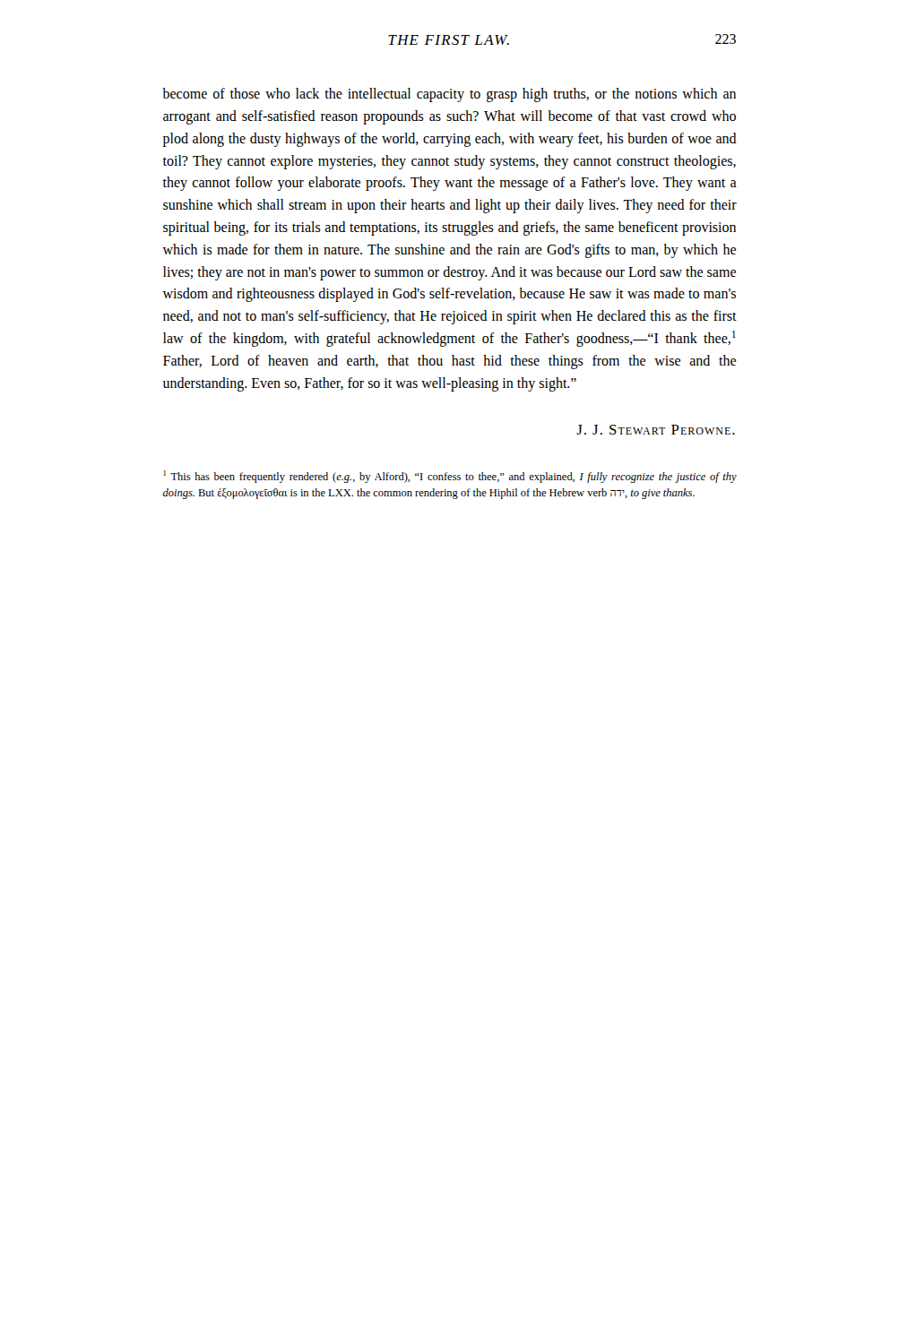THE FIRST LAW. 223
become of those who lack the intellectual capacity to grasp high truths, or the notions which an arrogant and self-satisfied reason propounds as such? What will become of that vast crowd who plod along the dusty highways of the world, carrying each, with weary feet, his burden of woe and toil? They cannot explore mysteries, they cannot study systems, they cannot construct theologies, they cannot follow your elaborate proofs. They want the message of a Father's love. They want a sunshine which shall stream in upon their hearts and light up their daily lives. They need for their spiritual being, for its trials and temptations, its struggles and griefs, the same beneficent provision which is made for them in nature. The sunshine and the rain are God's gifts to man, by which he lives; they are not in man's power to summon or destroy. And it was because our Lord saw the same wisdom and righteousness displayed in God's self-revelation, because He saw it was made to man's need, and not to man's self-sufficiency, that He rejoiced in spirit when He declared this as the first law of the kingdom, with grateful acknowledgment of the Father's goodness,—“I thank thee,1 Father, Lord of heaven and earth, that thou hast hid these things from the wise and the understanding. Even so, Father, for so it was well-pleasing in thy sight.”
J. J. Stewart Perowne.
1 This has been frequently rendered (e.g., by Alford), “I confess to thee,” and explained, I fully recognize the justice of thy doings. But ἐξομολογεῖσθαι is in the LXX. the common rendering of the Hiphil of the Hebrew verb ידה, to give thanks.